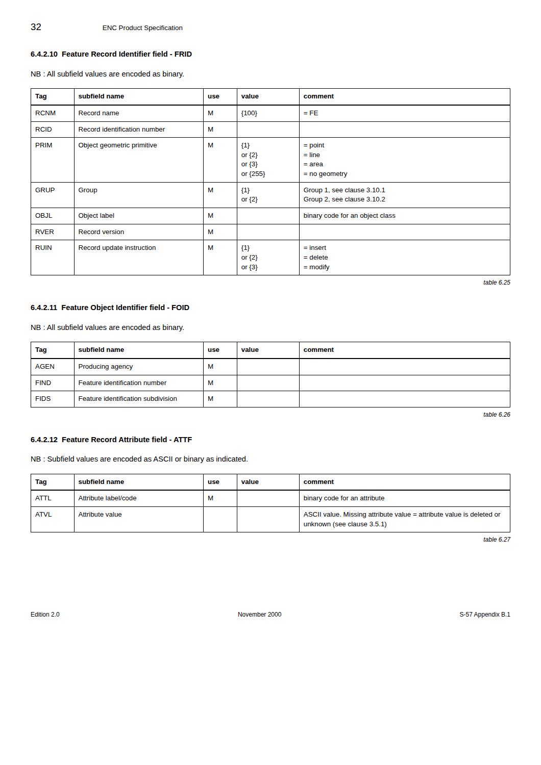32 ENC Product Specification
6.4.2.10 Feature Record Identifier field - FRID
NB : All subfield values are encoded as binary.
| Tag | subfield name | use | value | comment |
| --- | --- | --- | --- | --- |
| RCNM | Record name | M | {100} | = FE |
| RCID | Record identification number | M | | |
| PRIM | Object geometric primitive | M | {1} or {2} or {3} or {255} | = point = line = area = no geometry |
| GRUP | Group | M | {1} or {2} | Group 1, see clause 3.10.1 Group 2, see clause 3.10.2 |
| OBJL | Object label | M | | binary code for an object class |
| RVER | Record version | M | | |
| RUIN | Record update instruction | M | {1} or {2} or {3} | = insert = delete = modify |
table 6.25
6.4.2.11 Feature Object Identifier field - FOID
NB : All subfield values are encoded as binary.
| Tag | subfield name | use | value | comment |
| --- | --- | --- | --- | --- |
| AGEN | Producing agency | M | | |
| FIND | Feature identification number | M | | |
| FIDS | Feature identification subdivision | M | | |
table 6.26
6.4.2.12 Feature Record Attribute field - ATTF
NB : Subfield values are encoded as ASCII or binary as indicated.
| Tag | subfield name | use | value | comment |
| --- | --- | --- | --- | --- |
| ATTL | Attribute label/code | M | | binary code for an attribute |
| ATVL | Attribute value | | | ASCII value. Missing attribute value = attribute value is deleted or unknown (see clause 3.5.1) |
table 6.27
Edition 2.0 November 2000 S-57 Appendix B.1